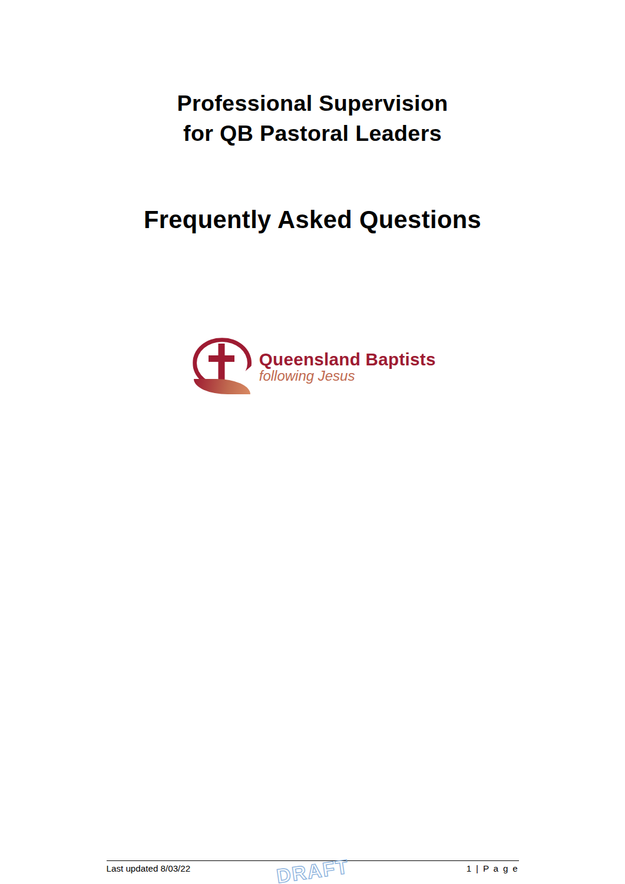Professional Supervision
for QB Pastoral Leaders
Frequently Asked Questions
Queensland Baptists
following Jesus
Last updated 8/03/22 1 | P a g e
DRAFT